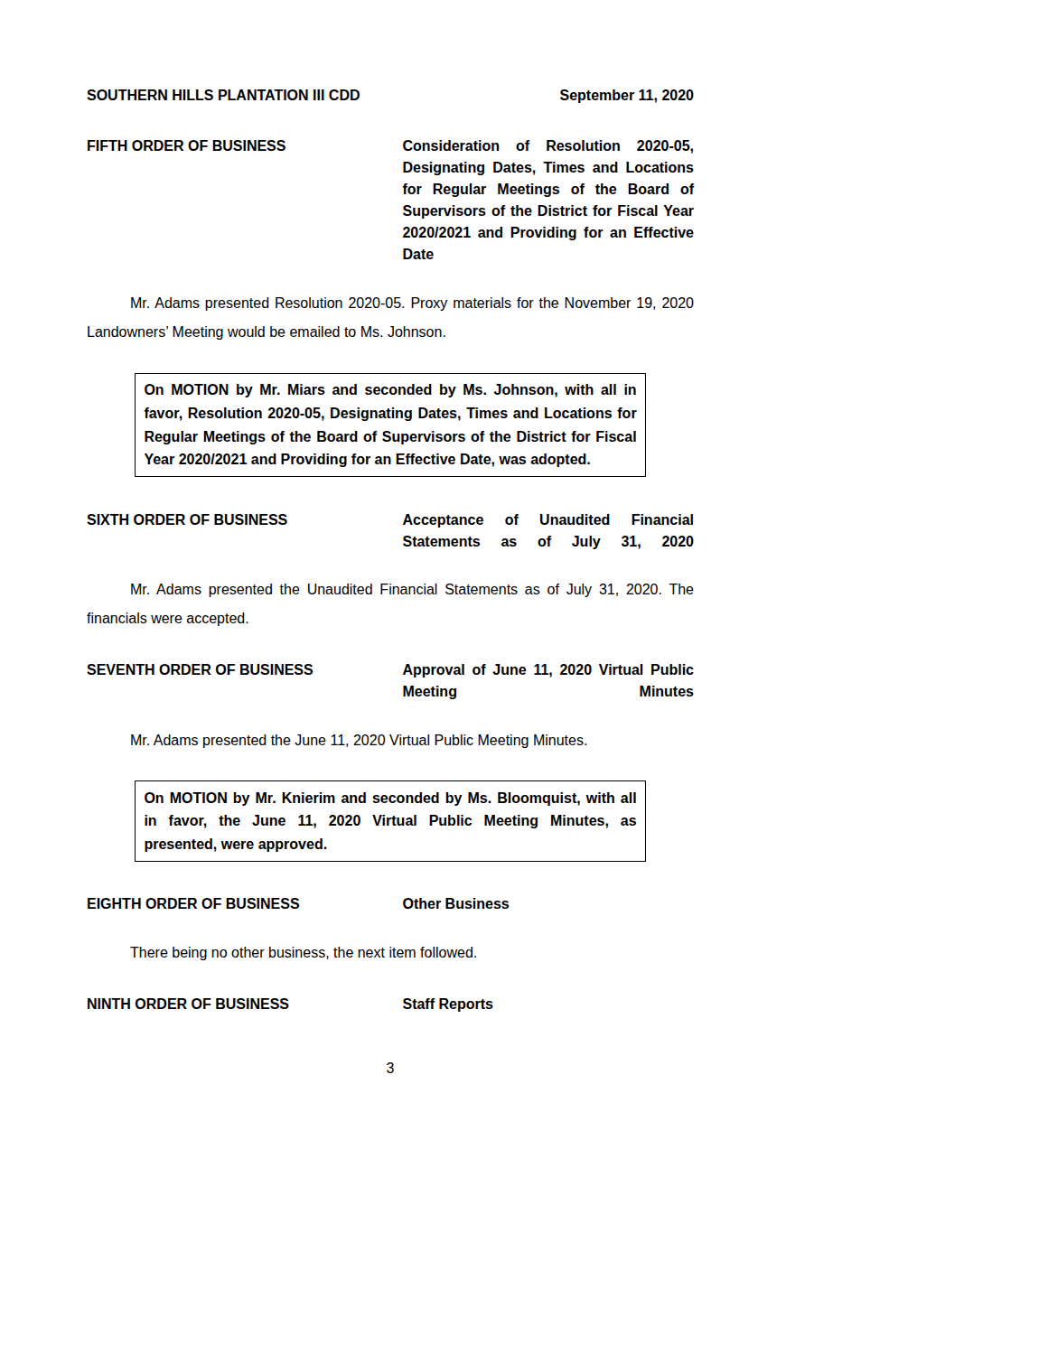SOUTHERN HILLS PLANTATION III CDD September 11, 2020
FIFTH ORDER OF BUSINESS
Consideration of Resolution 2020-05, Designating Dates, Times and Locations for Regular Meetings of the Board of Supervisors of the District for Fiscal Year 2020/2021 and Providing for an Effective Date
Mr. Adams presented Resolution 2020-05. Proxy materials for the November 19, 2020 Landowners’ Meeting would be emailed to Ms. Johnson.
On MOTION by Mr. Miars and seconded by Ms. Johnson, with all in favor, Resolution 2020-05, Designating Dates, Times and Locations for Regular Meetings of the Board of Supervisors of the District for Fiscal Year 2020/2021 and Providing for an Effective Date, was adopted.
SIXTH ORDER OF BUSINESS
Acceptance of Unaudited Financial Statements as of July 31, 2020
Mr. Adams presented the Unaudited Financial Statements as of July 31, 2020. The financials were accepted.
SEVENTH ORDER OF BUSINESS
Approval of June 11, 2020 Virtual Public Meeting Minutes
Mr. Adams presented the June 11, 2020 Virtual Public Meeting Minutes.
On MOTION by Mr. Knierim and seconded by Ms. Bloomquist, with all in favor, the June 11, 2020 Virtual Public Meeting Minutes, as presented, were approved.
EIGHTH ORDER OF BUSINESS
Other Business
There being no other business, the next item followed.
NINTH ORDER OF BUSINESS
Staff Reports
3